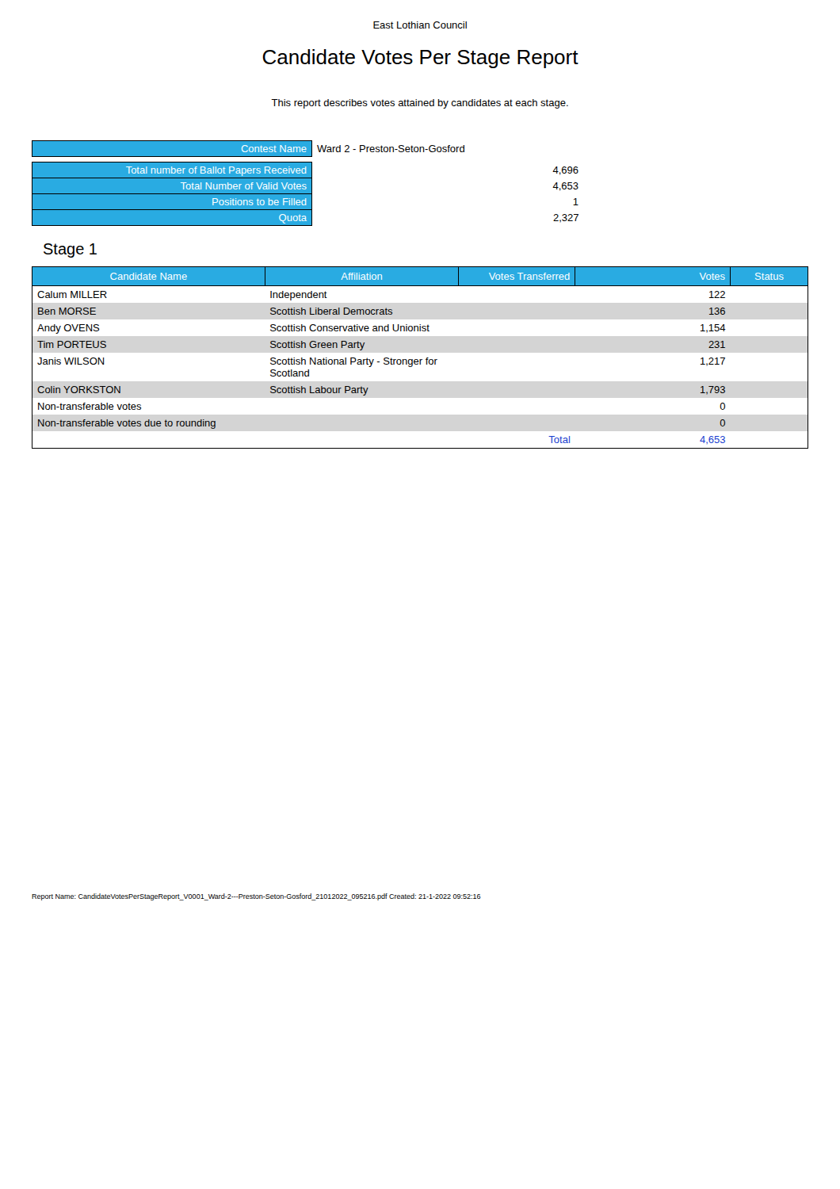East Lothian Council
Candidate Votes Per Stage Report
This report describes votes attained by candidates at each stage.
| Contest Name | Ward 2 - Preston-Seton-Gosford |
| Total number of Ballot Papers Received | 4,696 |
| Total Number of Valid Votes | 4,653 |
| Positions to be Filled | 1 |
| Quota | 2,327 |
Stage 1
| Candidate Name | Affiliation | Votes Transferred | Votes | Status |
| --- | --- | --- | --- | --- |
| Calum MILLER | Independent | | 122 | |
| Ben MORSE | Scottish Liberal Democrats | | 136 | |
| Andy OVENS | Scottish Conservative and Unionist | | 1,154 | |
| Tim PORTEUS | Scottish Green Party | | 231 | |
| Janis WILSON | Scottish National Party - Stronger for Scotland | | 1,217 | |
| Colin YORKSTON | Scottish Labour Party | | 1,793 | |
| Non-transferable votes | | | 0 | |
| Non-transferable votes due to rounding | | | 0 | |
| | | Total | 4,653 | |
Report Name: CandidateVotesPerStageReport_V0001_Ward-2---Preston-Seton-Gosford_21012022_095216.pdf Created: 21-1-2022 09:52:16